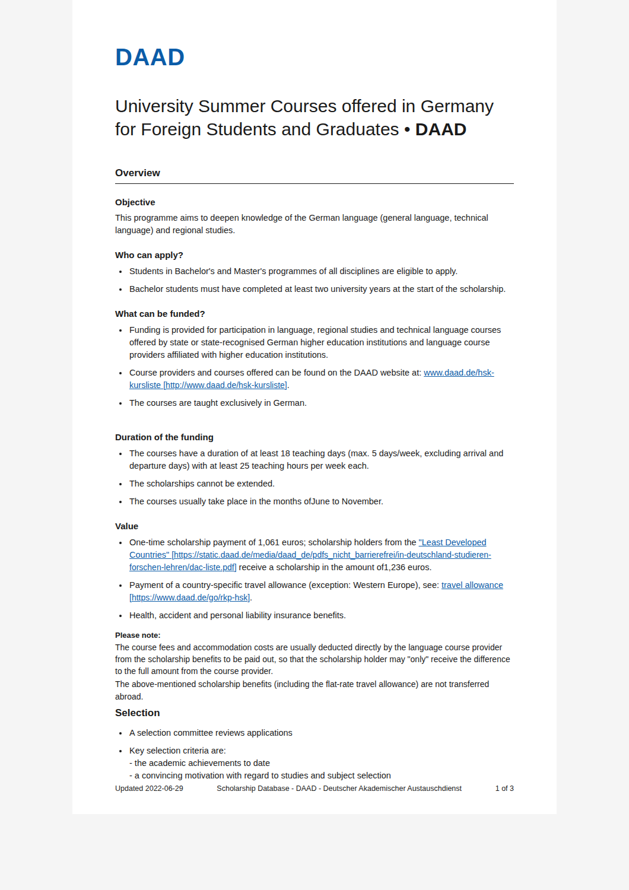DAAD
University Summer Courses offered in Germany for Foreign Students and Graduates • DAAD
Overview
Objective
This programme aims to deepen knowledge of the German language (general language, technical language) and regional studies.
Who can apply?
Students in Bachelor's and Master's programmes of all disciplines are eligible to apply.
Bachelor students must have completed at least two university years at the start of the scholarship.
What can be funded?
Funding is provided for participation in language, regional studies and technical language courses offered by state or state-recognised German higher education institutions and language course providers affiliated with higher education institutions.
Course providers and courses offered can be found on the DAAD website at: www.daad.de/hsk-kursliste [http://www.daad.de/hsk-kursliste].
The courses are taught exclusively in German.
Duration of the funding
The courses have a duration of at least 18 teaching days (max. 5 days/week, excluding arrival and departure days) with at least 25 teaching hours per week each.
The scholarships cannot be extended.
The courses usually take place in the months ofJune to November.
Value
One-time scholarship payment of 1,061 euros; scholarship holders from the "Least Developed Countries" [https://static.daad.de/media/daad_de/pdfs_nicht_barrierefrei/in-deutschland-studieren-forschen-lehren/dac-liste.pdf] receive a scholarship in the amount of1,236 euros.
Payment of a country-specific travel allowance (exception: Western Europe), see: travel allowance [https://www.daad.de/go/rkp-hsk].
Health, accident and personal liability insurance benefits.
Please note:
The course fees and accommodation costs are usually deducted directly by the language course provider from the scholarship benefits to be paid out, so that the scholarship holder may "only" receive the difference to the full amount from the course provider.
The above-mentioned scholarship benefits (including the flat-rate travel allowance) are not transferred abroad.
Selection
A selection committee reviews applications
Key selection criteria are:
- the academic achievements to date
- a convincing motivation with regard to studies and subject selection
Updated 2022-06-29 Scholarship Database - DAAD - Deutscher Akademischer Austauschdienst 1 of 3